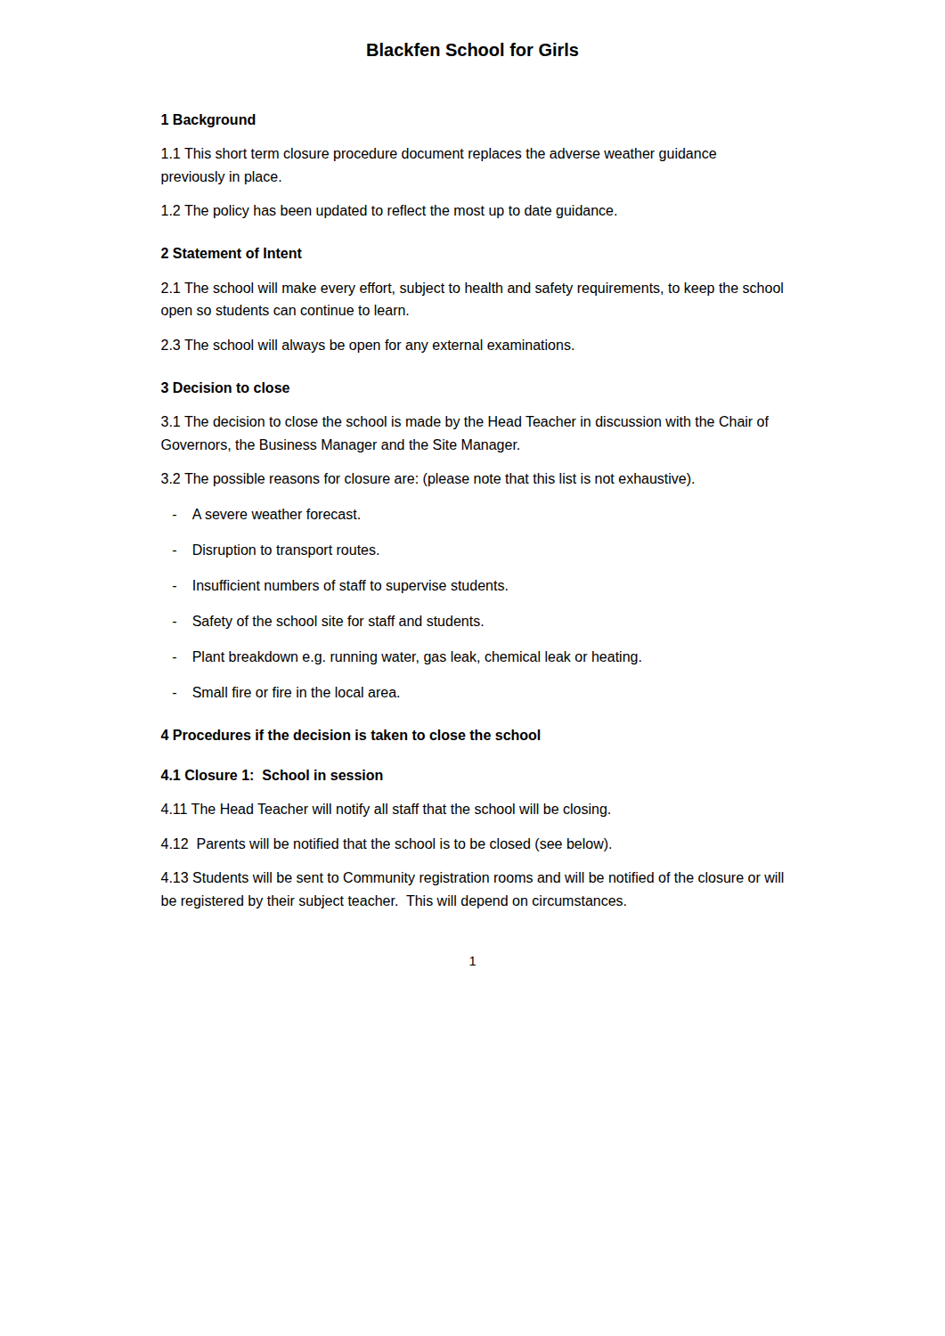Blackfen School for Girls
1 Background
1.1 This short term closure procedure document replaces the adverse weather guidance previously in place.
1.2 The policy has been updated to reflect the most up to date guidance.
2 Statement of Intent
2.1 The school will make every effort, subject to health and safety requirements, to keep the school open so students can continue to learn.
2.3 The school will always be open for any external examinations.
3 Decision to close
3.1 The decision to close the school is made by the Head Teacher in discussion with the Chair of Governors, the Business Manager and the Site Manager.
3.2 The possible reasons for closure are: (please note that this list is not exhaustive).
A severe weather forecast.
Disruption to transport routes.
Insufficient numbers of staff to supervise students.
Safety of the school site for staff and students.
Plant breakdown e.g. running water, gas leak, chemical leak or heating.
Small fire or fire in the local area.
4 Procedures if the decision is taken to close the school
4.1 Closure 1: School in session
4.11 The Head Teacher will notify all staff that the school will be closing.
4.12 Parents will be notified that the school is to be closed (see below).
4.13 Students will be sent to Community registration rooms and will be notified of the closure or will be registered by their subject teacher. This will depend on circumstances.
1